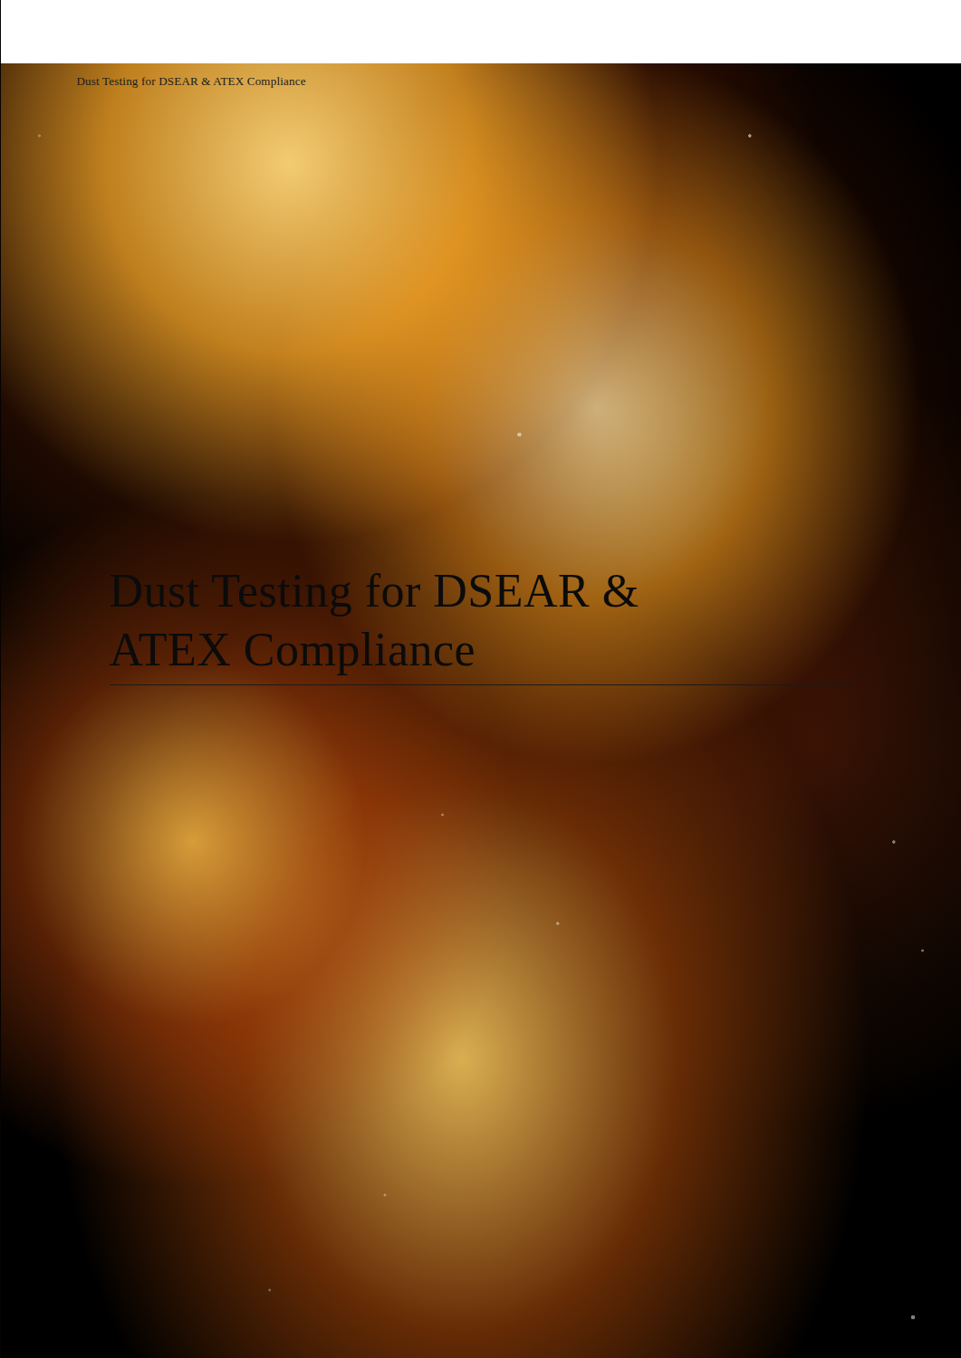Dust Testing for DSEAR & ATEX Compliance
Dust Testing for DSEAR &
ATEX Compliance